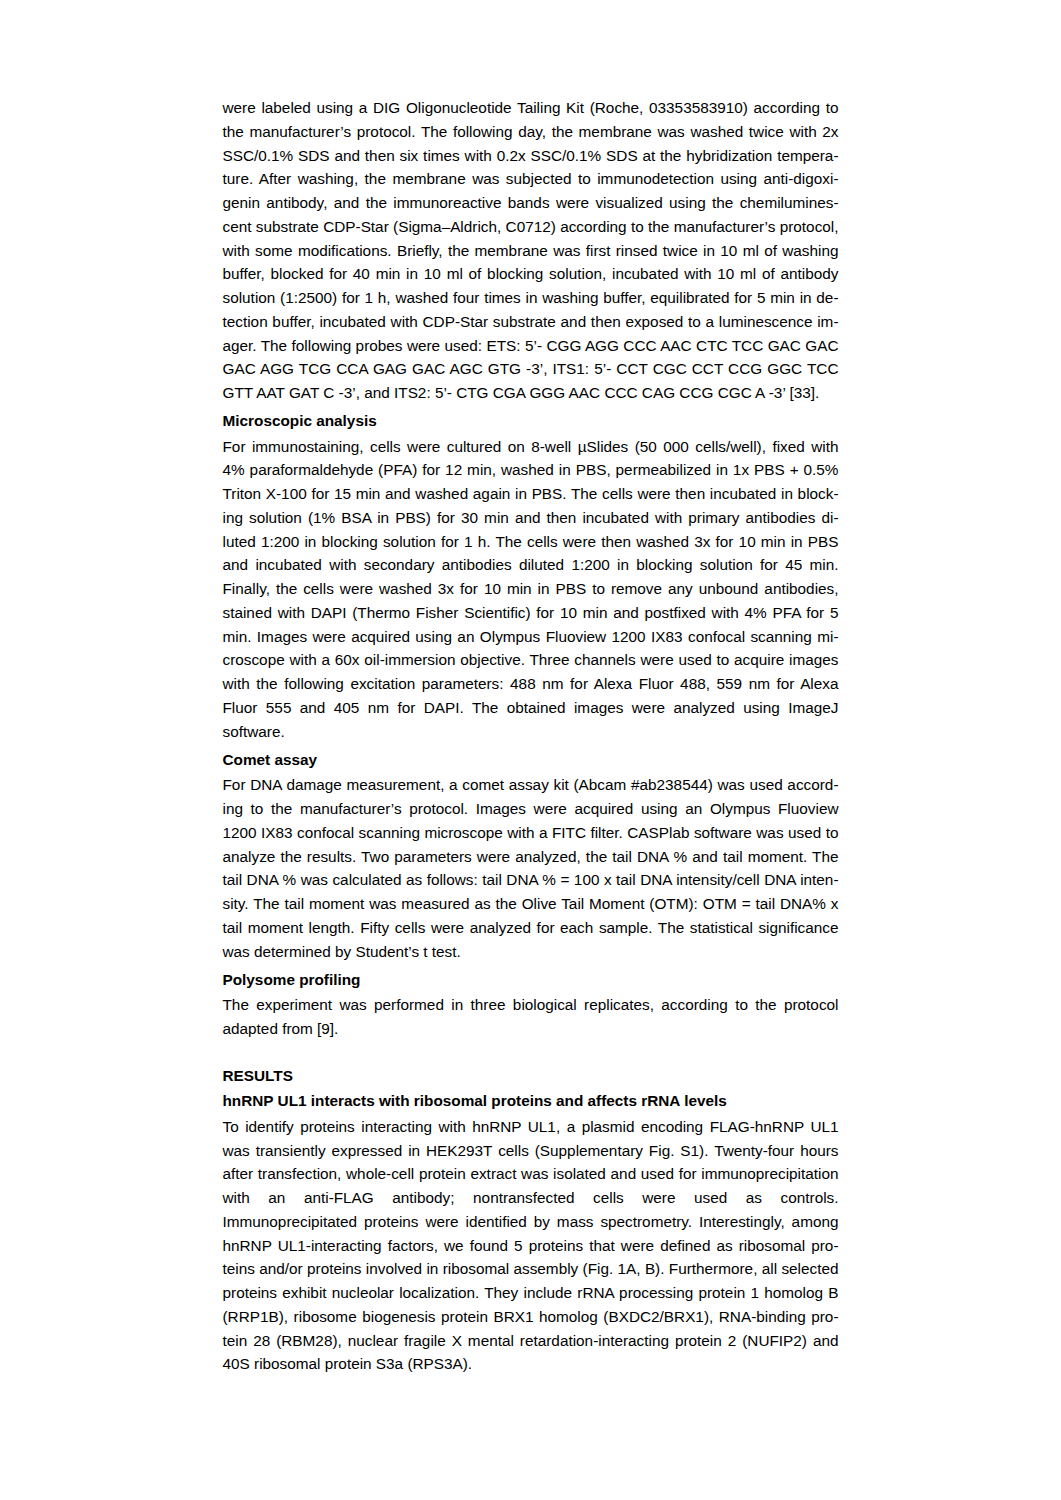were labeled using a DIG Oligonucleotide Tailing Kit (Roche, 03353583910) according to the manufacturer’s protocol. The following day, the membrane was washed twice with 2x SSC/0.1% SDS and then six times with 0.2x SSC/0.1% SDS at the hybridization temperature. After washing, the membrane was subjected to immunodetection using anti-digoxigenin antibody, and the immunoreactive bands were visualized using the chemiluminescent substrate CDP-Star (Sigma–Aldrich, C0712) according to the manufacturer’s protocol, with some modifications. Briefly, the membrane was first rinsed twice in 10 ml of washing buffer, blocked for 40 min in 10 ml of blocking solution, incubated with 10 ml of antibody solution (1:2500) for 1 h, washed four times in washing buffer, equilibrated for 5 min in detection buffer, incubated with CDP-Star substrate and then exposed to a luminescence imager. The following probes were used: ETS: 5’- CGG AGG CCC AAC CTC TCC GAC GAC GAC AGG TCG CCA GAG GAC AGC GTG -3’, ITS1: 5’- CCT CGC CCT CCG GGC TCC GTT AAT GAT C -3’, and ITS2: 5’- CTG CGA GGG AAC CCC CAG CCG CGC A -3’ [33].
Microscopic analysis
For immunostaining, cells were cultured on 8-well µSlides (50 000 cells/well), fixed with 4% paraformaldehyde (PFA) for 12 min, washed in PBS, permeabilized in 1x PBS + 0.5% Triton X-100 for 15 min and washed again in PBS. The cells were then incubated in blocking solution (1% BSA in PBS) for 30 min and then incubated with primary antibodies diluted 1:200 in blocking solution for 1 h. The cells were then washed 3x for 10 min in PBS and incubated with secondary antibodies diluted 1:200 in blocking solution for 45 min. Finally, the cells were washed 3x for 10 min in PBS to remove any unbound antibodies, stained with DAPI (Thermo Fisher Scientific) for 10 min and postfixed with 4% PFA for 5 min. Images were acquired using an Olympus Fluoview 1200 IX83 confocal scanning microscope with a 60x oil-immersion objective. Three channels were used to acquire images with the following excitation parameters: 488 nm for Alexa Fluor 488, 559 nm for Alexa Fluor 555 and 405 nm for DAPI. The obtained images were analyzed using ImageJ software.
Comet assay
For DNA damage measurement, a comet assay kit (Abcam #ab238544) was used according to the manufacturer’s protocol. Images were acquired using an Olympus Fluoview 1200 IX83 confocal scanning microscope with a FITC filter. CASPlab software was used to analyze the results. Two parameters were analyzed, the tail DNA % and tail moment. The tail DNA % was calculated as follows: tail DNA % = 100 x tail DNA intensity/cell DNA intensity. The tail moment was measured as the Olive Tail Moment (OTM): OTM = tail DNA% x tail moment length. Fifty cells were analyzed for each sample. The statistical significance was determined by Student’s t test.
Polysome profiling
The experiment was performed in three biological replicates, according to the protocol adapted from [9].
RESULTS
hnRNP UL1 interacts with ribosomal proteins and affects rRNA levels
To identify proteins interacting with hnRNP UL1, a plasmid encoding FLAG-hnRNP UL1 was transiently expressed in HEK293T cells (Supplementary Fig. S1). Twenty-four hours after transfection, whole-cell protein extract was isolated and used for immunoprecipitation with an anti-FLAG antibody; nontransfected cells were used as controls. Immunoprecipitated proteins were identified by mass spectrometry. Interestingly, among hnRNP UL1-interacting factors, we found 5 proteins that were defined as ribosomal proteins and/or proteins involved in ribosomal assembly (Fig. 1A, B). Furthermore, all selected proteins exhibit nucleolar localization. They include rRNA processing protein 1 homolog B (RRP1B), ribosome biogenesis protein BRX1 homolog (BXDC2/BRX1), RNA-binding protein 28 (RBM28), nuclear fragile X mental retardation-interacting protein 2 (NUFIP2) and 40S ribosomal protein S3a (RPS3A).